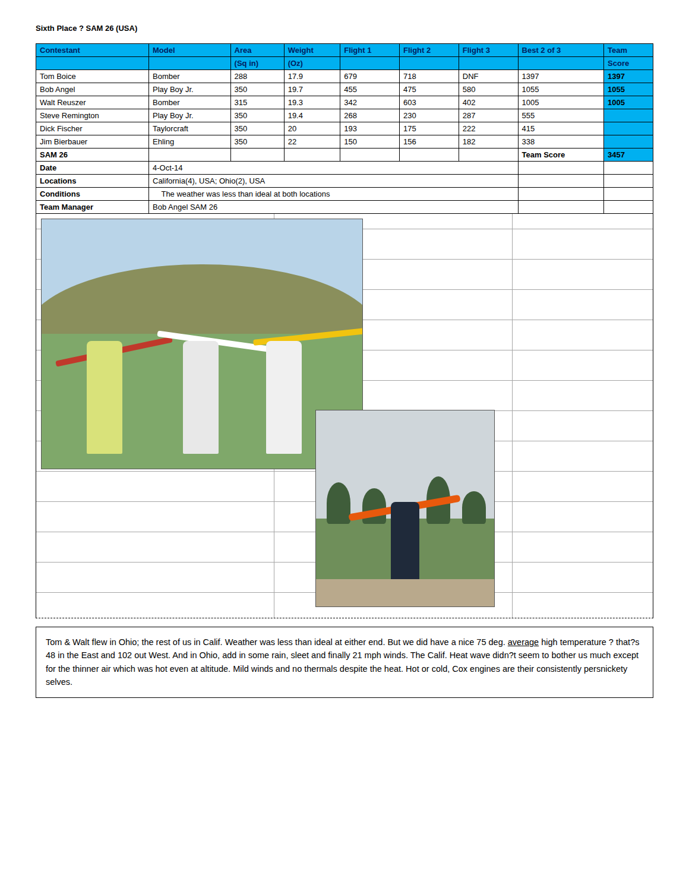Sixth Place ? SAM 26 (USA)
| Contestant | Model | Area | Weight | Flight 1 | Flight 2 | Flight 3 | Best 2 of 3 | Team |
| --- | --- | --- | --- | --- | --- | --- | --- | --- |
| | | (Sq in) | (Oz) | | | | | Score |
| Tom Boice | Bomber | 288 | 17.9 | 679 | 718 | DNF | 1397 | 1397 |
| Bob Angel | Play Boy Jr. | 350 | 19.7 | 455 | 475 | 580 | 1055 | 1055 |
| Walt Reuszer | Bomber | 315 | 19.3 | 342 | 603 | 402 | 1005 | 1005 |
| Steve Remington | Play Boy Jr. | 350 | 19.4 | 268 | 230 | 287 | 555 | |
| Dick Fischer | Taylorcraft | 350 | 20 | 193 | 175 | 222 | 415 | |
| Jim Bierbauer | Ehling | 350 | 22 | 150 | 156 | 182 | 338 | |
| SAM 26 | | | | | | | Team Score | 3457 |
| Date | 4-Oct-14 | | |
| Locations | California(4), USA; Ohio(2), USA | | |
| Conditions | The weather was less than ideal at both locations | | |
| Team Manager | Bob Angel SAM 26 | | |
Tom & Walt flew in Ohio; the rest of us in Calif. Weather was less than ideal at either end. But we did have a nice 75 deg. average high temperature ? that?s 48 in the East and 102 out West. And in Ohio, add in some rain, sleet and finally 21 mph winds. The Calif. Heat wave didn?t seem to bother us much except for the thinner air which was hot even at altitude. Mild winds and no thermals despite the heat. Hot or cold, Cox engines are their consistently persnickety selves.